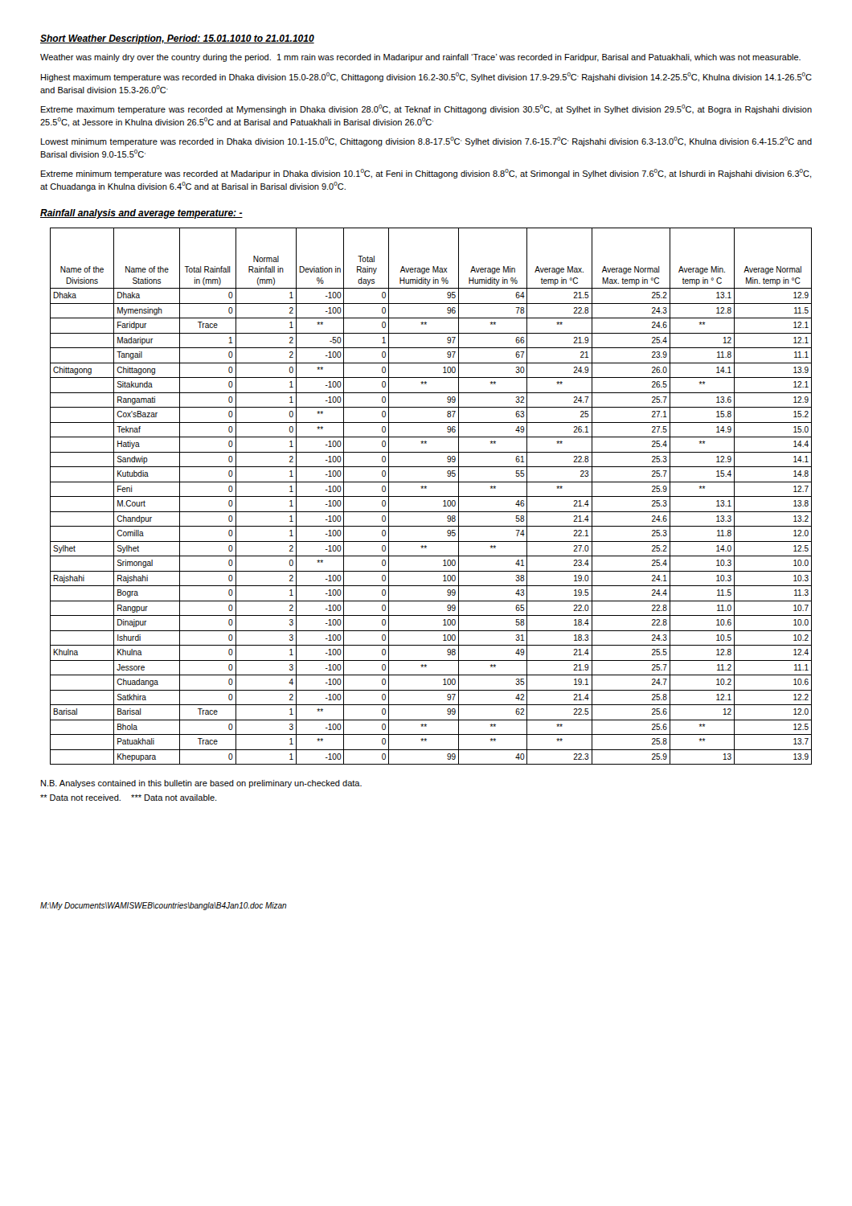Short Weather Description, Period: 15.01.1010 to 21.01.1010
Weather was mainly dry over the country during the period. 1 mm rain was recorded in Madaripur and rainfall ‘Trace’ was recorded in Faridpur, Barisal and Patuakhali, which was not measurable.
Highest maximum temperature was recorded in Dhaka division 15.0-28.00C, Chittagong division 16.2-30.50C, Sylhet division 17.9-29.50C, Rajshahi division 14.2-25.50C, Khulna division 14.1-26.50C and Barisal division 15.3-26.00C,
Extreme maximum temperature was recorded at Mymensingh in Dhaka division 28.00C, at Teknaf in Chittagong division 30.50C, at Sylhet in Sylhet division 29.50C, at Bogra in Rajshahi division 25.50C, at Jessore in Khulna division 26.50C and at Barisal and Patuakhali in Barisal division 26.00C,
Lowest minimum temperature was recorded in Dhaka division 10.1-15.00C, Chittagong division 8.8-17.50C, Sylhet division 7.6-15.70C, Rajshahi division 6.3-13.00C, Khulna division 6.4-15.20C and Barisal division 9.0-15.50C,
Extreme minimum temperature was recorded at Madaripur in Dhaka division 10.10C, at Feni in Chittagong division 8.80C, at Srimongal in Sylhet division 7.60C, at Ishurdi in Rajshahi division 6.30C, at Chuadanga in Khulna division 6.40C and at Barisal in Barisal division 9.00C.
Rainfall analysis and average temperature: -
| | Name of the Divisions | Name of the Stations | Total Rainfall in (mm) | Normal Rainfall in (mm) | Deviation in % | Total Rainy days | Average Max Humidity in % | Average Min Humidity in % | Average Max. temp in °C | Average Normal Max. temp in °C | Average Min. temp in ° C | Average Normal Min. temp in °C |
| --- | --- | --- | --- | --- | --- | --- | --- | --- | --- | --- | --- | --- |
| | Dhaka | Dhaka | 0 | 1 | -100 | 0 | 95 | 64 | 21.5 | 25.2 | 13.1 | 12.9 |
| | | Mymensingh | 0 | 2 | -100 | 0 | 96 | 78 | 22.8 | 24.3 | 12.8 | 11.5 |
| | | Faridpur | Trace | 1 | ** | 0 | ** | ** | ** | 24.6 | ** | 12.1 |
| | | Madaripur | 1 | 2 | -50 | 1 | 97 | 66 | 21.9 | 25.4 | 12 | 12.1 |
| | | Tangail | 0 | 2 | -100 | 0 | 97 | 67 | 21 | 23.9 | 11.8 | 11.1 |
| | Chittagong | Chittagong | 0 | 0 | ** | 0 | 100 | 30 | 24.9 | 26.0 | 14.1 | 13.9 |
| | | Sitakunda | 0 | 1 | -100 | 0 | ** | ** | ** | 26.5 | ** | 12.1 |
| | | Rangamati | 0 | 1 | -100 | 0 | 99 | 32 | 24.7 | 25.7 | 13.6 | 12.9 |
| | | Cox'sBazar | 0 | 0 | ** | 0 | 87 | 63 | 25 | 27.1 | 15.8 | 15.2 |
| | | Teknaf | 0 | 0 | ** | 0 | 96 | 49 | 26.1 | 27.5 | 14.9 | 15.0 |
| | | Hatiya | 0 | 1 | -100 | 0 | ** | ** | ** | 25.4 | ** | 14.4 |
| | | Sandwip | 0 | 2 | -100 | 0 | 99 | 61 | 22.8 | 25.3 | 12.9 | 14.1 |
| | | Kutubdia | 0 | 1 | -100 | 0 | 95 | 55 | 23 | 25.7 | 15.4 | 14.8 |
| | | Feni | 0 | 1 | -100 | 0 | ** | ** | ** | 25.9 | ** | 12.7 |
| | | M.Court | 0 | 1 | -100 | 0 | 100 | 46 | 21.4 | 25.3 | 13.1 | 13.8 |
| | | Chandpur | 0 | 1 | -100 | 0 | 98 | 58 | 21.4 | 24.6 | 13.3 | 13.2 |
| | | Comilla | 0 | 1 | -100 | 0 | 95 | 74 | 22.1 | 25.3 | 11.8 | 12.0 |
| | Sylhet | Sylhet | 0 | 2 | -100 | 0 | ** | ** | 27.0 | 25.2 | 14.0 | 12.5 |
| | | Srimongal | 0 | 0 | ** | 0 | 100 | 41 | 23.4 | 25.4 | 10.3 | 10.0 |
| | Rajshahi | Rajshahi | 0 | 2 | -100 | 0 | 100 | 38 | 19.0 | 24.1 | 10.3 | 10.3 |
| | | Bogra | 0 | 1 | -100 | 0 | 99 | 43 | 19.5 | 24.4 | 11.5 | 11.3 |
| | | Rangpur | 0 | 2 | -100 | 0 | 99 | 65 | 22.0 | 22.8 | 11.0 | 10.7 |
| | | Dinajpur | 0 | 3 | -100 | 0 | 100 | 58 | 18.4 | 22.8 | 10.6 | 10.0 |
| | | Ishurdi | 0 | 3 | -100 | 0 | 100 | 31 | 18.3 | 24.3 | 10.5 | 10.2 |
| | Khulna | Khulna | 0 | 1 | -100 | 0 | 98 | 49 | 21.4 | 25.5 | 12.8 | 12.4 |
| | | Jessore | 0 | 3 | -100 | 0 | ** | ** | 21.9 | 25.7 | 11.2 | 11.1 |
| | | Chuadanga | 0 | 4 | -100 | 0 | 100 | 35 | 19.1 | 24.7 | 10.2 | 10.6 |
| | | Satkhira | 0 | 2 | -100 | 0 | 97 | 42 | 21.4 | 25.8 | 12.1 | 12.2 |
| | Barisal | Barisal | Trace | 1 | ** | 0 | 99 | 62 | 22.5 | 25.6 | 12 | 12.0 |
| | | Bhola | 0 | 3 | -100 | 0 | ** | ** | ** | 25.6 | ** | 12.5 |
| | | Patuakhali | Trace | 1 | ** | 0 | ** | ** | ** | 25.8 | ** | 13.7 |
| | | Khepupara | 0 | 1 | -100 | 0 | 99 | 40 | 22.3 | 25.9 | 13 | 13.9 |
N.B. Analyses contained in this bulletin are based on preliminary un-checked data.
** Data not received. *** Data not available.
M:\My Documents\WAMISWEB\countries\bangla\B4Jan10.doc Mizan